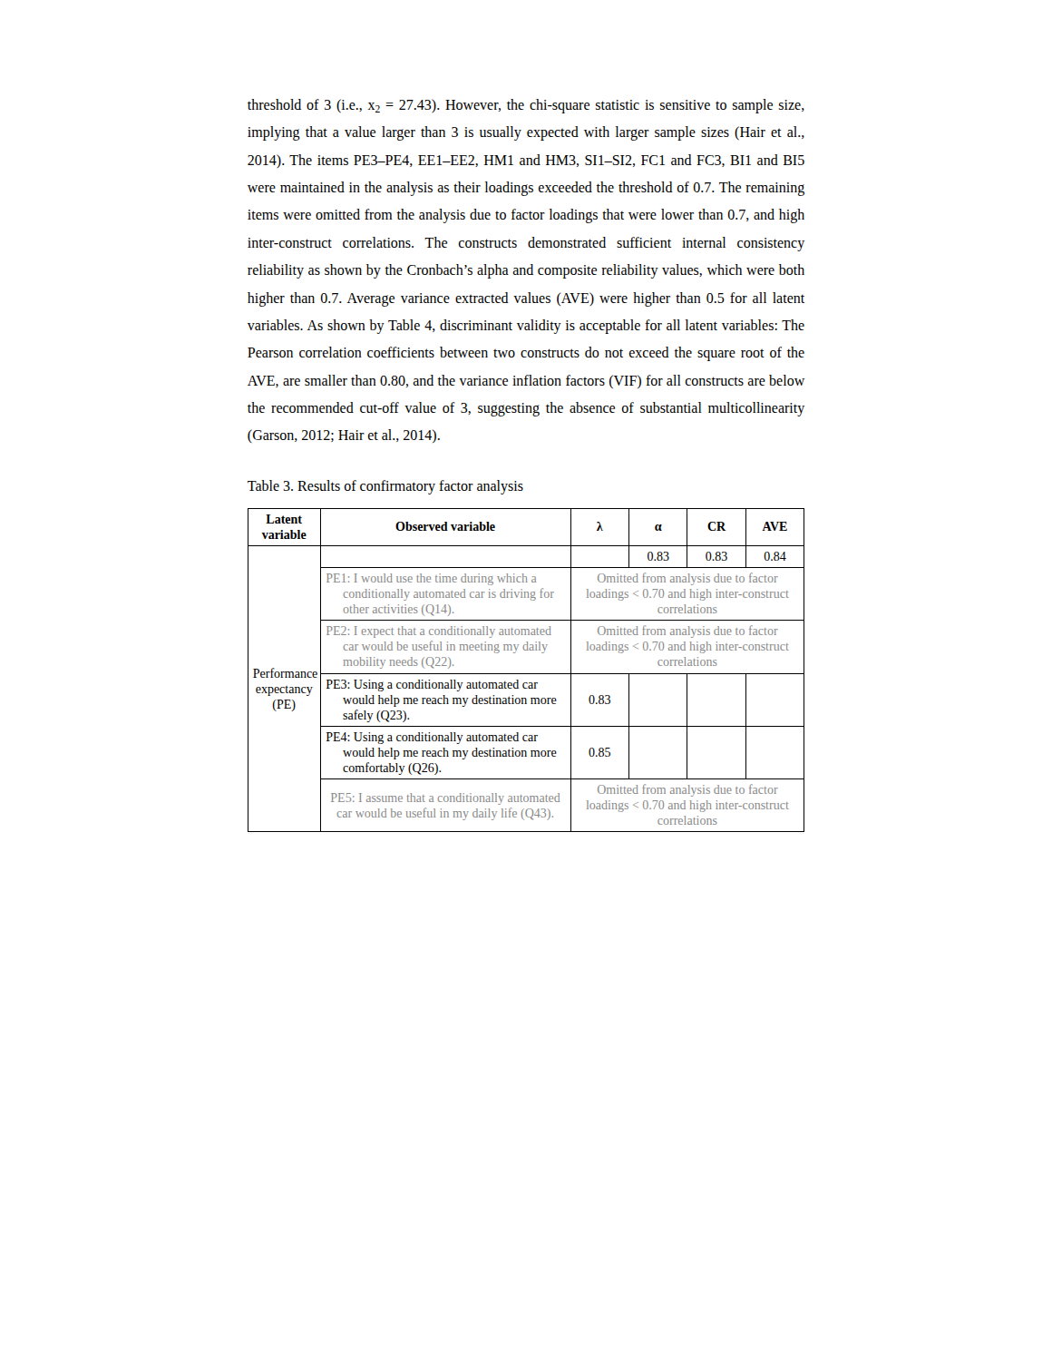threshold of 3 (i.e., x2 = 27.43). However, the chi-square statistic is sensitive to sample size, implying that a value larger than 3 is usually expected with larger sample sizes (Hair et al., 2014). The items PE3–PE4, EE1–EE2, HM1 and HM3, SI1–SI2, FC1 and FC3, BI1 and BI5 were maintained in the analysis as their loadings exceeded the threshold of 0.7. The remaining items were omitted from the analysis due to factor loadings that were lower than 0.7, and high inter-construct correlations. The constructs demonstrated sufficient internal consistency reliability as shown by the Cronbach’s alpha and composite reliability values, which were both higher than 0.7. Average variance extracted values (AVE) were higher than 0.5 for all latent variables. As shown by Table 4, discriminant validity is acceptable for all latent variables: The Pearson correlation coefficients between two constructs do not exceed the square root of the AVE, are smaller than 0.80, and the variance inflation factors (VIF) for all constructs are below the recommended cut-off value of 3, suggesting the absence of substantial multicollinearity (Garson, 2012; Hair et al., 2014).
Table 3. Results of confirmatory factor analysis
| Latent variable | Observed variable | λ | α | CR | AVE |
| --- | --- | --- | --- | --- | --- |
| Performance expectancy (PE) | | | 0.83 | 0.83 | 0.84 |
| PE1: I would use the time during which a conditionally automated car is driving for other activities (Q14). | Omitted from analysis due to factor loadings < 0.70 and high inter-construct correlations |
| PE2: I expect that a conditionally automated car would be useful in meeting my daily mobility needs (Q22). | Omitted from analysis due to factor loadings < 0.70 and high inter-construct correlations |
| PE3: Using a conditionally automated car would help me reach my destination more safely (Q23). | 0.83 | | | |
| PE4: Using a conditionally automated car would help me reach my destination more comfortably (Q26). | 0.85 | | | |
| PE5: I assume that a conditionally automated car would be useful in my daily life (Q43). | Omitted from analysis due to factor loadings < 0.70 and high inter-construct correlations |